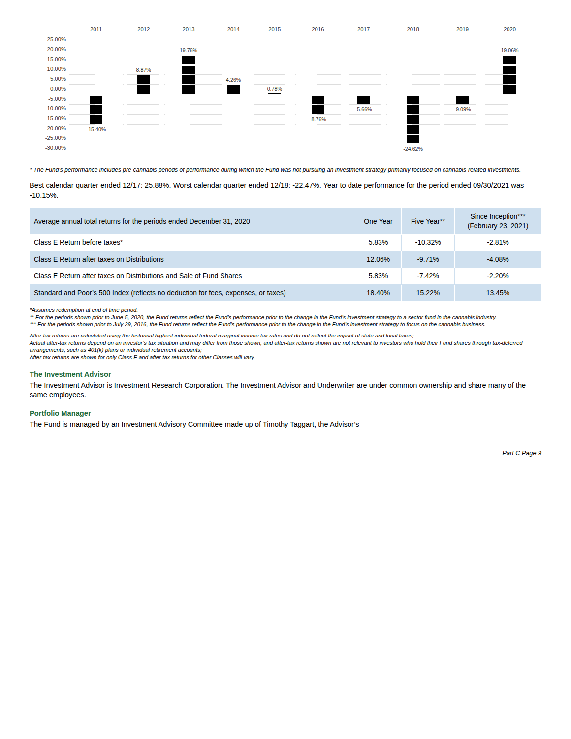| | 2011 | 2012 | 2013 | 2014 | 2015 | 2016 | 2017 | 2018 | 2019 | 2020 |
| --- | --- | --- | --- | --- | --- | --- | --- | --- | --- | --- |
| 25.00% | | | | | | | | | | |
| 20.00% | | | 19.76% | | | | | | | 19.06% |
| 15.00% | | | | | | | | | | |
| 10.00% | | 8.87% | | | | | | | | |
| 5.00% | | | | 4.26% | | | | | | |
| 0.00% | | | | | 0.78% | | | | | |
| -5.00% | | | | | | | | | | |
| -10.00% | | | | | | | -5.66% | | -9.09% | |
| -15.00% | | | | | | -8.76% | | | | |
| -20.00% | -15.40% | | | | | | | | | |
| -25.00% | | | | | | | | | | |
| -30.00% | | | | | | | | -24.62% | | |
* The Fund’s performance includes pre-cannabis periods of performance during which the Fund was not pursuing an investment strategy primarily focused on cannabis-related investments.
Best calendar quarter ended 12/17: 25.88%. Worst calendar quarter ended 12/18: -22.47%. Year to date performance for the period ended 09/30/2021 was -10.15%.
| Average annual total returns for the periods ended December 31, 2020 | One Year | Five Year** | Since Inception*** (February 23, 2021) |
| --- | --- | --- | --- |
| Class E Return before taxes* | 5.83% | -10.32% | -2.81% |
| Class E Return after taxes on Distributions | 12.06% | -9.71% | -4.08% |
| Class E Return after taxes on Distributions and Sale of Fund Shares | 5.83% | -7.42% | -2.20% |
| Standard and Poor’s 500 Index (reflects no deduction for fees, expenses, or taxes) | 18.40% | 15.22% | 13.45% |
*Assumes redemption at end of time period.
** For the periods shown prior to June 5, 2020, the Fund returns reflect the Fund's performance prior to the change in the Fund's investment strategy to a sector fund in the cannabis industry.
*** For the periods shown prior to July 29, 2016, the Fund returns reflect the Fund's performance prior to the change in the Fund's investment strategy to focus on the cannabis business.
After-tax returns are calculated using the historical highest individual federal marginal income tax rates and do not reflect the impact of state and local taxes;
Actual after-tax returns depend on an investor’s tax situation and may differ from those shown, and after-tax returns shown are not relevant to investors who hold their Fund shares through tax-deferred arrangements, such as 401(k) plans or individual retirement accounts;
After-tax returns are shown for only Class E and after-tax returns for other Classes will vary.
The Investment Advisor
The Investment Advisor is Investment Research Corporation. The Investment Advisor and Underwriter are under common ownership and share many of the same employees.
Portfolio Manager
The Fund is managed by an Investment Advisory Committee made up of Timothy Taggart, the Advisor’s
Part C Page 9